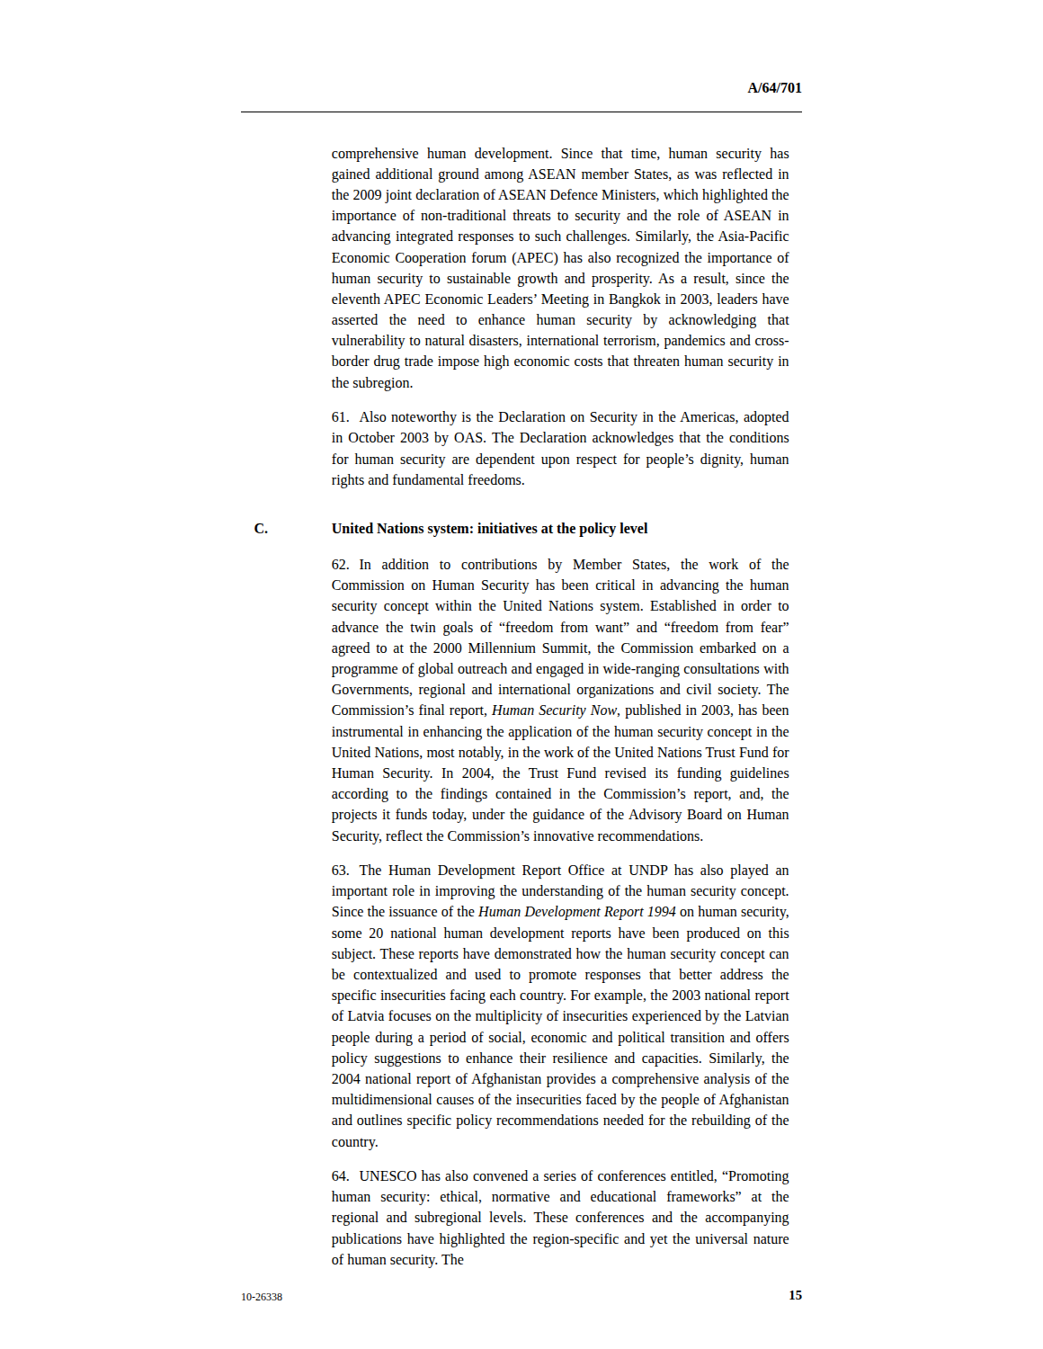A/64/701
comprehensive human development. Since that time, human security has gained additional ground among ASEAN member States, as was reflected in the 2009 joint declaration of ASEAN Defence Ministers, which highlighted the importance of non-traditional threats to security and the role of ASEAN in advancing integrated responses to such challenges. Similarly, the Asia-Pacific Economic Cooperation forum (APEC) has also recognized the importance of human security to sustainable growth and prosperity. As a result, since the eleventh APEC Economic Leaders’ Meeting in Bangkok in 2003, leaders have asserted the need to enhance human security by acknowledging that vulnerability to natural disasters, international terrorism, pandemics and cross-border drug trade impose high economic costs that threaten human security in the subregion.
61. Also noteworthy is the Declaration on Security in the Americas, adopted in October 2003 by OAS. The Declaration acknowledges that the conditions for human security are dependent upon respect for people’s dignity, human rights and fundamental freedoms.
C. United Nations system: initiatives at the policy level
62. In addition to contributions by Member States, the work of the Commission on Human Security has been critical in advancing the human security concept within the United Nations system. Established in order to advance the twin goals of “freedom from want” and “freedom from fear” agreed to at the 2000 Millennium Summit, the Commission embarked on a programme of global outreach and engaged in wide-ranging consultations with Governments, regional and international organizations and civil society. The Commission’s final report, Human Security Now, published in 2003, has been instrumental in enhancing the application of the human security concept in the United Nations, most notably, in the work of the United Nations Trust Fund for Human Security. In 2004, the Trust Fund revised its funding guidelines according to the findings contained in the Commission’s report, and, the projects it funds today, under the guidance of the Advisory Board on Human Security, reflect the Commission’s innovative recommendations.
63. The Human Development Report Office at UNDP has also played an important role in improving the understanding of the human security concept. Since the issuance of the Human Development Report 1994 on human security, some 20 national human development reports have been produced on this subject. These reports have demonstrated how the human security concept can be contextualized and used to promote responses that better address the specific insecurities facing each country. For example, the 2003 national report of Latvia focuses on the multiplicity of insecurities experienced by the Latvian people during a period of social, economic and political transition and offers policy suggestions to enhance their resilience and capacities. Similarly, the 2004 national report of Afghanistan provides a comprehensive analysis of the multidimensional causes of the insecurities faced by the people of Afghanistan and outlines specific policy recommendations needed for the rebuilding of the country.
64. UNESCO has also convened a series of conferences entitled, “Promoting human security: ethical, normative and educational frameworks” at the regional and subregional levels. These conferences and the accompanying publications have highlighted the region-specific and yet the universal nature of human security. The
10-26338 15